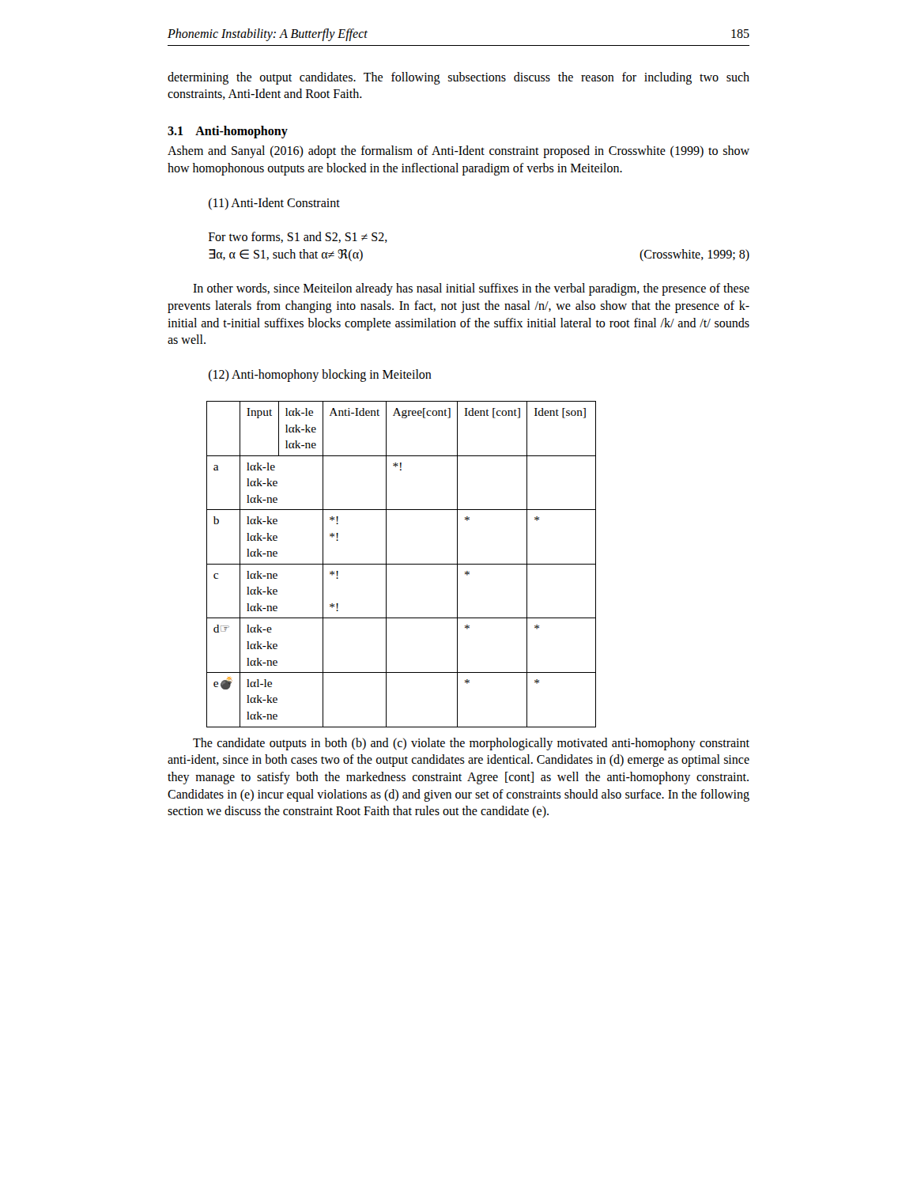Phonemic Instability: A Butterfly Effect 185
determining the output candidates. The following subsections discuss the reason for including two such constraints, Anti-Ident and Root Faith.
3.1 Anti-homophony
Ashem and Sanyal (2016) adopt the formalism of Anti-Ident constraint proposed in Crosswhite (1999) to show how homophonous outputs are blocked in the inflectional paradigm of verbs in Meiteilon.
(11) Anti-Ident Constraint For two forms, S1 and S2, S1 ≠ S2, ∃α, α ∈ S1, such that α≠ ℜ(α) (Crosswhite, 1999; 8)
In other words, since Meiteilon already has nasal initial suffixes in the verbal paradigm, the presence of these prevents laterals from changing into nasals. In fact, not just the nasal /n/, we also show that the presence of k-initial and t-initial suffixes blocks complete assimilation of the suffix initial lateral to root final /k/ and /t/ sounds as well.
(12) Anti-homophony blocking in Meiteilon
| | Input | lαk-le lαk-ke lαk-ne | Anti-Ident | Agree[cont] | Ident [cont] | Ident [son] |
| --- | --- | --- | --- | --- | --- | --- |
| a | lαk-le lαk-ke lαk-ne | | *! | | |
| b | lαk-ke lαk-ke lαk-ne | *! *! | | * | * |
| c | lαk-ne lαk-ke lαk-ne | *! *! | | * | |
| d ☞ | lαk-e lαk-ke lαk-ne | | | * | * |
| e 💣 | lαl-le lαk-ke lαk-ne | | | * | * |
The candidate outputs in both (b) and (c) violate the morphologically motivated anti-homophony constraint anti-ident, since in both cases two of the output candidates are identical. Candidates in (d) emerge as optimal since they manage to satisfy both the markedness constraint Agree [cont] as well the anti-homophony constraint. Candidates in (e) incur equal violations as (d) and given our set of constraints should also surface. In the following section we discuss the constraint Root Faith that rules out the candidate (e).